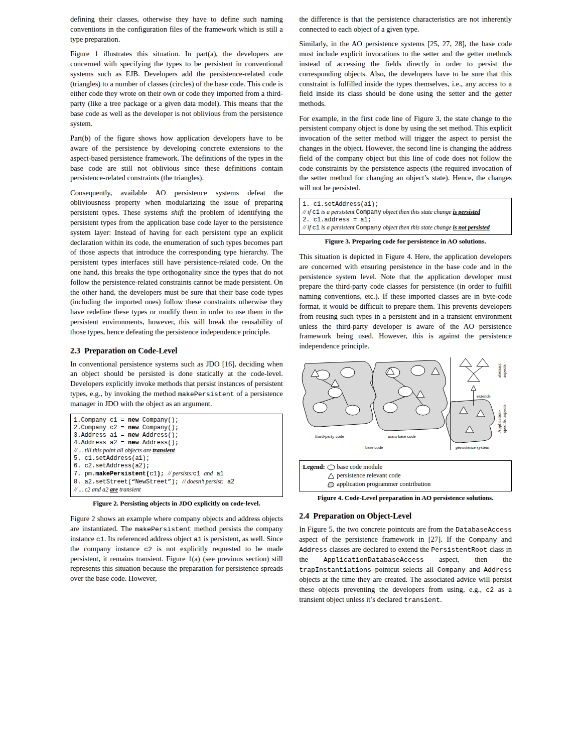defining their classes, otherwise they have to define such naming conventions in the configuration files of the framework which is still a type preparation.
Figure 1 illustrates this situation. In part(a), the developers are concerned with specifying the types to be persistent in conventional systems such as EJB. Developers add the persistence-related code (triangles) to a number of classes (circles) of the base code. This code is either code they wrote on their own or code they imported from a third-party (like a tree package or a given data model). This means that the base code as well as the developer is not oblivious from the persistence system.
Part(b) of the figure shows how application developers have to be aware of the persistence by developing concrete extensions to the aspect-based persistence framework. The definitions of the types in the base code are still not oblivious since these definitions contain persistence-related constraints (the triangles).
Consequently, available AO persistence systems defeat the obliviousness property when modularizing the issue of preparing persistent types. These systems shift the problem of identifying the persistent types from the application base code layer to the persistence system layer: Instead of having for each persistent type an explicit declaration within its code, the enumeration of such types becomes part of those aspects that introduce the corresponding type hierarchy. The persistent types interfaces still have persistence-related code. On the one hand, this breaks the type orthogonality since the types that do not follow the persistence-related constraints cannot be made persistent. On the other hand, the developers must be sure that their base code types (including the imported ones) follow these constraints otherwise they have redefine these types or modify them in order to use them in the persistent environments, however, this will break the reusability of those types, hence defeating the persistence independence principle.
2.3 Preparation on Code-Level
In conventional persistence systems such as JDO [16], deciding when an object should be persisted is done statically at the code-level. Developers explicitly invoke methods that persist instances of persistent types, e.g., by invoking the method makePersistent of a persistence manager in JDO with the object as an argument.
1.Company c1 = new Company();
2.Company c2 = new Company();
3.Address a1 = new Address();
4.Address a2 = new Address();
// ... till this point all objects are transient
5. c1.setAddress(a1);
6. c2.setAddress(a2);
7. pm.makePersistent(c1); // persists: c1 and a1
8. a2.setStreet(“NewStreet”); // doesn’t persist: a2
// ... c2 and a2 are transient
Figure 2. Persisting objects in JDO explicitly on code-level.
Figure 2 shows an example where company objects and address objects are instantiated. The makePersistent method persists the company instance c1. Its referenced address object a1 is persistent, as well. Since the company instance c2 is not explicitly requested to be made persistent, it remains transient. Figure 1(a) (see previous section) still represents this situation because the preparation for persistence spreads over the base code. However,
the difference is that the persistence characteristics are not inherently connected to each object of a given type.
Similarly, in the AO persistence systems [25, 27, 28], the base code must include explicit invocations to the setter and the getter methods instead of accessing the fields directly in order to persist the corresponding objects. Also, the developers have to be sure that this constraint is fulfilled inside the types themselves, i.e., any access to a field inside its class should be done using the setter and the getter methods.
For example, in the first code line of Figure 3, the state change to the persistent company object is done by using the set method. This explicit invocation of the setter method will trigger the aspect to persist the changes in the object. However, the second line is changing the address field of the company object but this line of code does not follow the code constraints by the persistence aspects (the required invocation of the setter method for changing an object’s state). Hence, the changes will not be persisted.
1. c1.setAddress(a1);
// if c1 is a persistent Company object then this state change is persisted
2. c1.address = a1;
// if c1 is a persistent Company object then this state change is not persisted
Figure 3. Preparing code for persistence in AO solutions.
This situation is depicted in Figure 4. Here, the application developers are concerned with ensuring persistence in the base code and in the persistence system level. Note that the application developer must prepare the third-party code classes for persistence (in order to fulfill naming conventions, etc.). If these imported classes are in byte-code format, it would be difficult to prepare them. This prevents developers from reusing such types in a persistent and in a transient environment unless the third-party developer is aware of the AO persistence framework being used. However, this is against the persistence independence principle.
extends third-party code main base code base code persistence system abstract aspects Application- specific aspects
| Legend: | | base code module |
| | | persistence relevant code |
| | | application programmer contribution |
Figure 4. Code-Level preparation in AO persistence solutions.
2.4 Preparation on Object-Level
In Figure 5, the two concrete pointcuts are from the DatabaseAccess aspect of the persistence framework in [27]. If the Company and Address classes are declared to extend the PersistentRoot class in the ApplicationDatabaseAccess aspect, then the trapInstantiations pointcut selects all Company and Address objects at the time they are created. The associated advice will persist these objects preventing the developers from using, e.g., c2 as a transient object unless it’s declared transient.